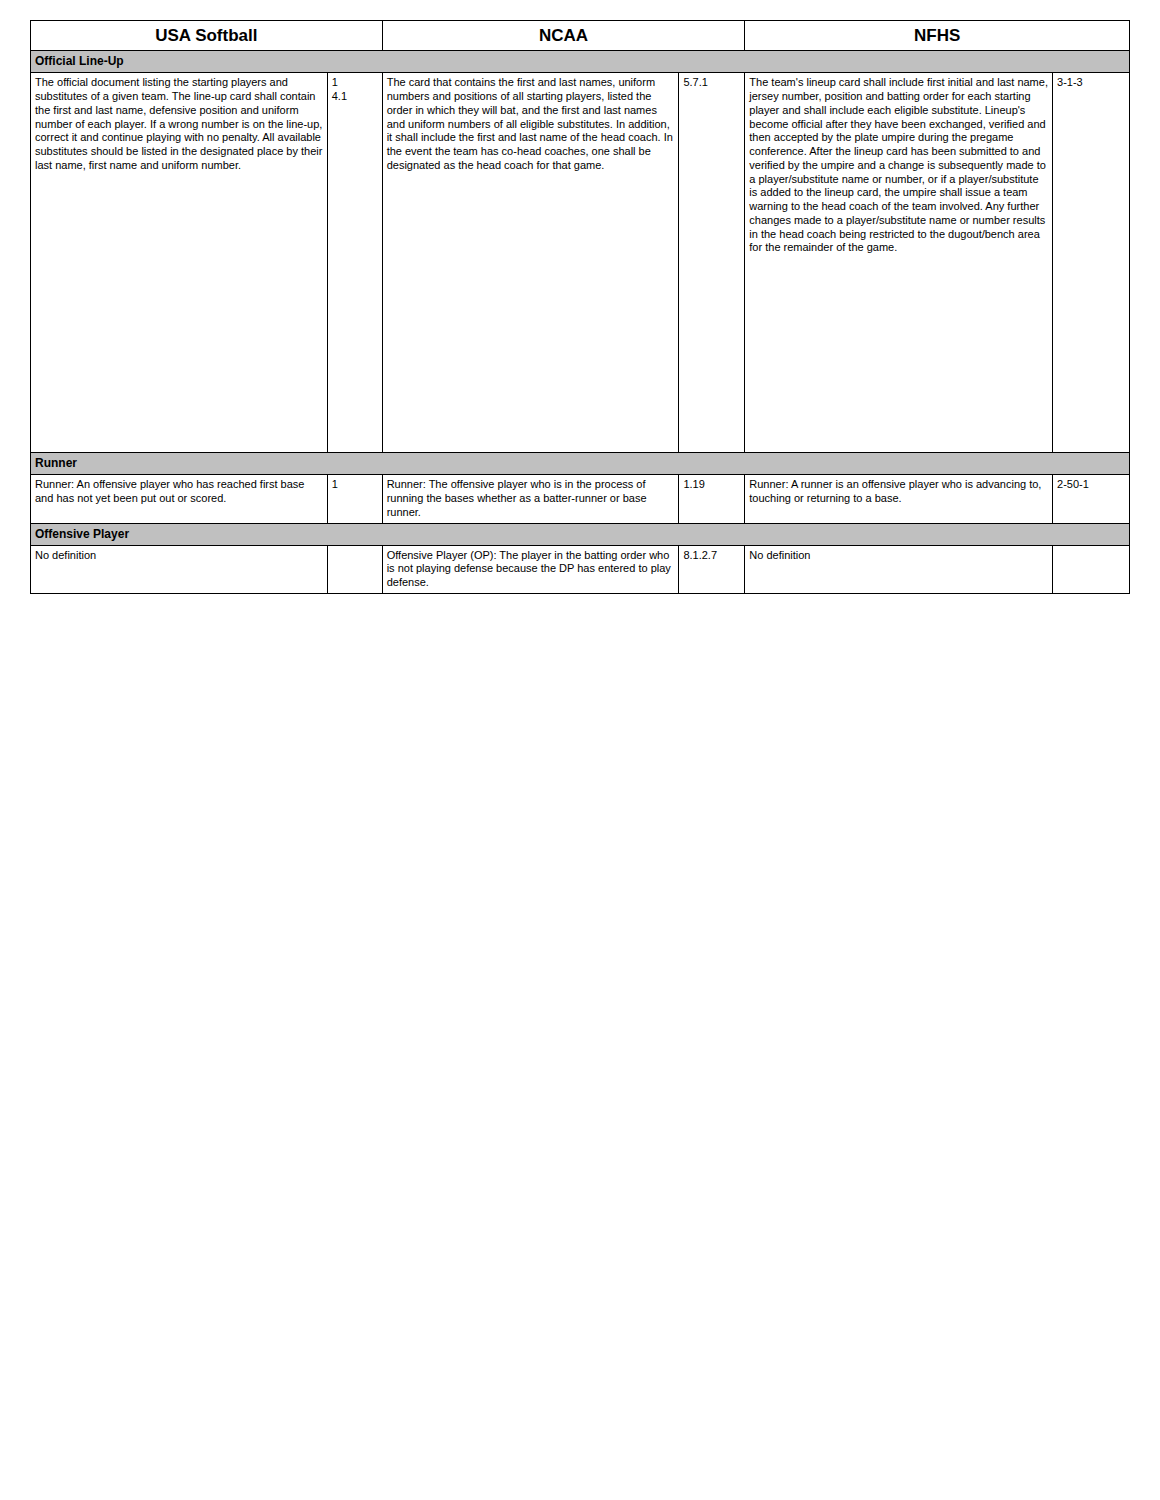| USA Softball | NCAA | NFHS |
| --- | --- | --- |
| Official Line-Up |
| The official document listing the starting players and substitutes of a given team. The line-up card shall contain the first and last name, defensive position and uniform number of each player. If a wrong number is on the line-up, correct it and continue playing with no penalty. All available substitutes should be listed in the designated place by their last name, first name and uniform number. | 1 4.1 | The card that contains the first and last names, uniform numbers and positions of all starting players, listed the order in which they will bat, and the first and last names and uniform numbers of all eligible substitutes. In addition, it shall include the first and last name of the head coach. In the event the team has co-head coaches, one shall be designated as the head coach for that game. | 5.7.1 | The team's lineup card shall include first initial and last name, jersey number, position and batting order for each starting player and shall include each eligible substitute. Lineup's become official after they have been exchanged, verified and then accepted by the plate umpire during the pregame conference. After the lineup card has been submitted to and verified by the umpire and a change is subsequently made to a player/substitute name or number, or if a player/substitute is added to the lineup card, the umpire shall issue a team warning to the head coach of the team involved. Any further changes made to a player/substitute name or number results in the head coach being restricted to the dugout/bench area for the remainder of the game. | 3-1-3 |
| Runner |
| Runner: An offensive player who has reached first base and has not yet been put out or scored. | 1 | Runner: The offensive player who is in the process of running the bases whether as a batter-runner or base runner. | 1.19 | Runner: A runner is an offensive player who is advancing to, touching or returning to a base. | 2-50-1 |
| Offensive Player |
| No definition | | Offensive Player (OP): The player in the batting order who is not playing defense because the DP has entered to play defense. | 8.1.2.7 | No definition | |